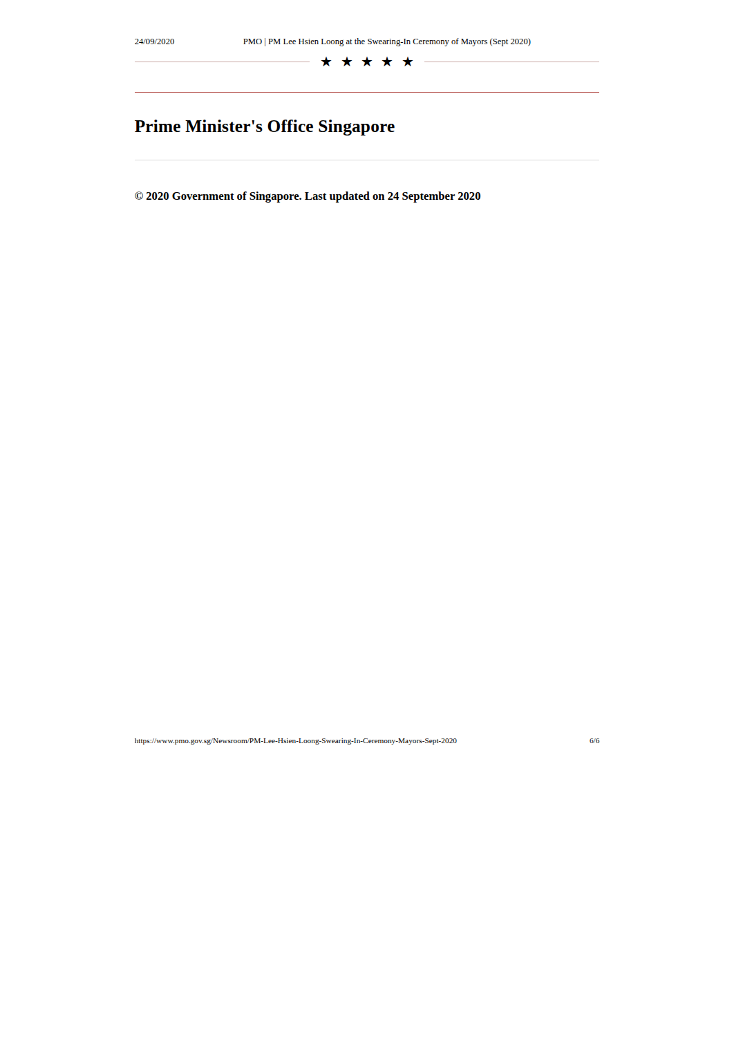24/09/2020 PMO | PM Lee Hsien Loong at the Swearing-In Ceremony of Mayors (Sept 2020)
★★★★★
Prime Minister's Office Singapore
© 2020 Government of Singapore. Last updated on 24 September 2020
https://www.pmo.gov.sg/Newsroom/PM-Lee-Hsien-Loong-Swearing-In-Ceremony-Mayors-Sept-2020 6/6